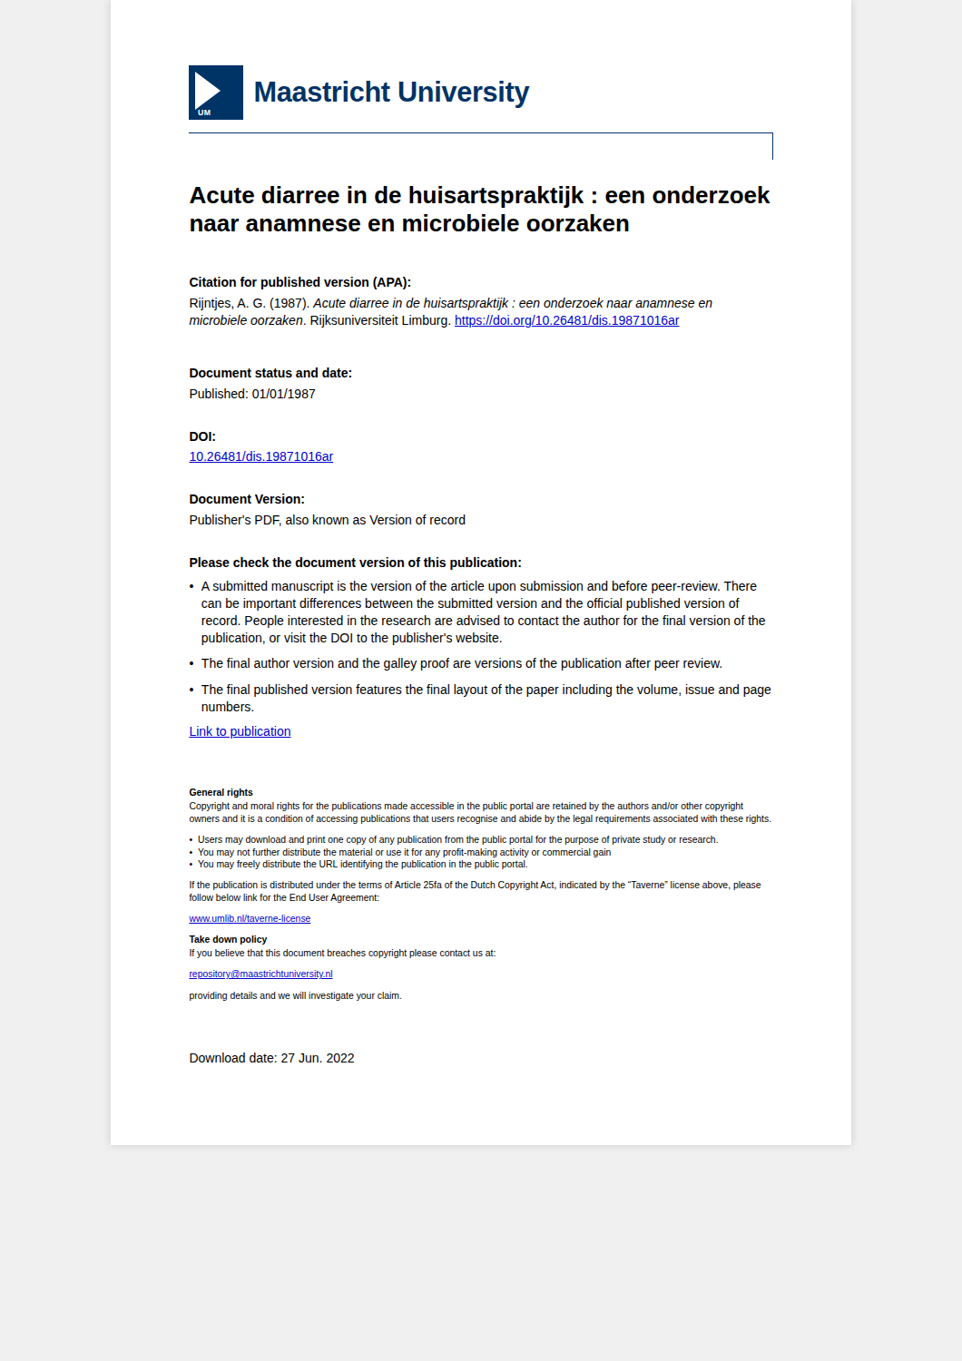Maastricht University
Acute diarree in de huisartspraktijk : een onderzoek naar anamnese en microbiele oorzaken
Citation for published version (APA):
Rijntjes, A. G. (1987). Acute diarree in de huisartspraktijk : een onderzoek naar anamnese en microbiele oorzaken. Rijksuniversiteit Limburg. https://doi.org/10.26481/dis.19871016ar
Document status and date:
Published: 01/01/1987
DOI:
10.26481/dis.19871016ar
Document Version:
Publisher's PDF, also known as Version of record
Please check the document version of this publication:
A submitted manuscript is the version of the article upon submission and before peer-review. There can be important differences between the submitted version and the official published version of record. People interested in the research are advised to contact the author for the final version of the publication, or visit the DOI to the publisher's website.
The final author version and the galley proof are versions of the publication after peer review.
The final published version features the final layout of the paper including the volume, issue and page numbers.
Link to publication
General rights
Copyright and moral rights for the publications made accessible in the public portal are retained by the authors and/or other copyright owners and it is a condition of accessing publications that users recognise and abide by the legal requirements associated with these rights.
Users may download and print one copy of any publication from the public portal for the purpose of private study or research.
You may not further distribute the material or use it for any profit-making activity or commercial gain
You may freely distribute the URL identifying the publication in the public portal.
If the publication is distributed under the terms of Article 25fa of the Dutch Copyright Act, indicated by the “Taverne” license above, please follow below link for the End User Agreement:
www.umlib.nl/taverne-license
Take down policy
If you believe that this document breaches copyright please contact us at:
repository@maastrichtuniversity.nl
providing details and we will investigate your claim.
Download date: 27 Jun. 2022